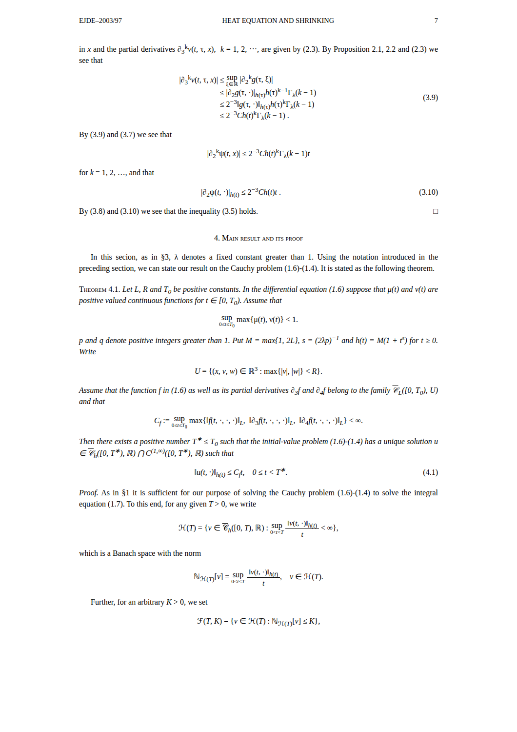EJDE–2003/97 HEAT EQUATION AND SHRINKING 7
in x and the partial derivatives ∂3kv(t, τ, x), k = 1, 2, ···, are given by (2.3). By Proposition 2.1, 2.2 and (2.3) we see that
|∂3kv(t, τ, x)| ≤ sup ξ∈ℝ |∂2kg(τ, ξ)|
≤ |∂2g(τ, ·)|h(τ)h(τ)k−1Γλ(k − 1)
≤ 2−3‖g(τ, ·)‖h(τ)h(τ)kΓλ(k − 1)
≤ 2−3Ch(t)kΓλ(k − 1) .
(3.9)
By (3.9) and (3.7) we see that
|∂2kψ(t, x)| ≤ 2−3Ch(t)kΓλ(k − 1)t
for k = 1, 2, …, and that
|∂2ψ(t, ·)|h(t) ≤ 2−3Ch(t)t .
(3.10)
By (3.8) and (3.10) we see that the inequality (3.5) holds. □
4. Main result and its proof
In this secion, as in §3, λ denotes a fixed constant greater than 1. Using the notation introduced in the preceding section, we can state our result on the Cauchy problem (1.6)-(1.4). It is stated as the following theorem.
Theorem 4.1. Let L, R and T0 be positive constants. In the differential equation (1.6) suppose that μ(t) and ν(t) are positive valued continuous functions for t ∈ [0, T0). Assume that
sup 0≤t≤T0 max{μ(t), ν(t)} < 1.
p and q denote positive integers greater than 1. Put M = max{1, 2L}, s = (2λp)−1 and h(t) = M(1 + ts) for t ≥ 0. Write
U = {(x, v, w) ∈ ℝ3 : max{|v|, |w|} < R}.
Assume that the function f in (1.6) as well as its partial derivatives ∂3f and ∂4f belong to the family 𝒞L([0, T0), U) and that
Cf := sup 0≤t≤T0 max{‖f(t, ·, ·, ·)‖L, ‖∂3f(t, ·, ·, ·)‖L, ‖∂4f(t, ·, ·, ·)‖L} < ∞.
Then there exists a positive number T∗ ≤ T0 such that the initial-value problem (1.6)-(1.4) has a unique solution u ∈ 𝒞h([0, T∗), ℝ) ⋂ C(1,∞)([0, T∗), ℝ) such that
‖u(t, ·)‖h(t) ≤ Cft, 0 ≤ t < T∗.
(4.1)
Proof. As in §1 it is sufficient for our purpose of solving the Cauchy problem (1.6)-(1.4) to solve the integral equation (1.7). To this end, for any given T > 0, we write
ℋ(T) = {v ∈ 𝒞h([0, T), ℝ) : sup 0<t<T ‖v(t, ·)‖h(t) t < ∞},
which is a Banach space with the norm
ℕℋ(T)[v] = sup 0<t<T ‖v(t, ·)‖h(t) t, v ∈ ℋ(T).
Further, for an arbitrary K > 0, we set
ℱ(T, K) = {v ∈ ℋ(T) : ℕℋ(T)[v] ≤ K},